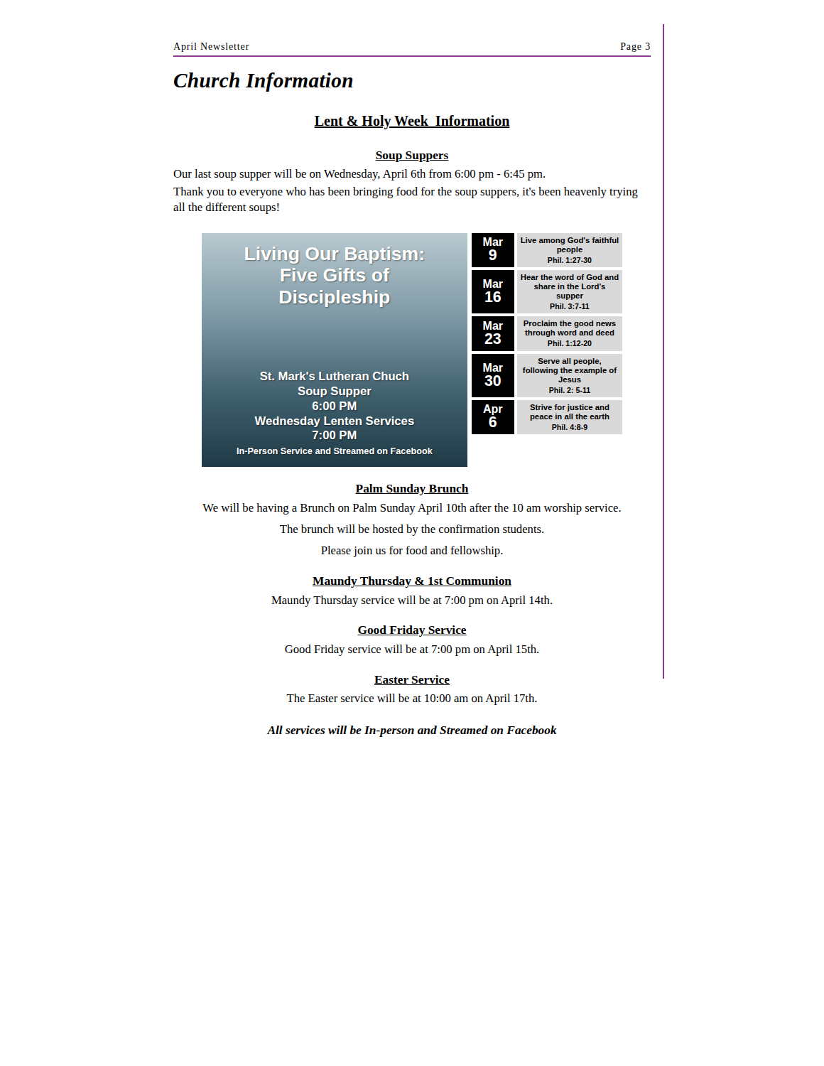April Newsletter Page 3
Church Information
Lent & Holy Week Information
Soup Suppers
Our last soup supper will be on Wednesday, April 6th from 6:00 pm - 6:45 pm.
Thank you to everyone who has been bringing food for the soup suppers, it's been heavenly trying all the different soups!
Living Our Baptism:
Five Gifts of
Discipleship
St. Mark's Lutheran Chuch
Soup Supper
6:00 PM
Wednesday Lenten Services
7:00 PM
In-Person Service and Streamed on Facebook
Mar 9
Live among God's faithful peoplePhil. 1:27-30
Mar 16
Hear the word of God and share in the Lord's supperPhil. 3:7-11
Mar 23
Proclaim the good news through word and deedPhil. 1:12-20
Mar 30
Serve all people, following the example of JesusPhil. 2: 5-11
Apr 6
Strive for justice and peace in all the earthPhil. 4:8-9
Palm Sunday Brunch
We will be having a Brunch on Palm Sunday April 10th after the 10 am worship service.
The brunch will be hosted by the confirmation students.
Please join us for food and fellowship.
Maundy Thursday & 1st Communion
Maundy Thursday service will be at 7:00 pm on April 14th.
Good Friday Service
Good Friday service will be at 7:00 pm on April 15th.
Easter Service
The Easter service will be at 10:00 am on April 17th.
All services will be In-person and Streamed on Facebook